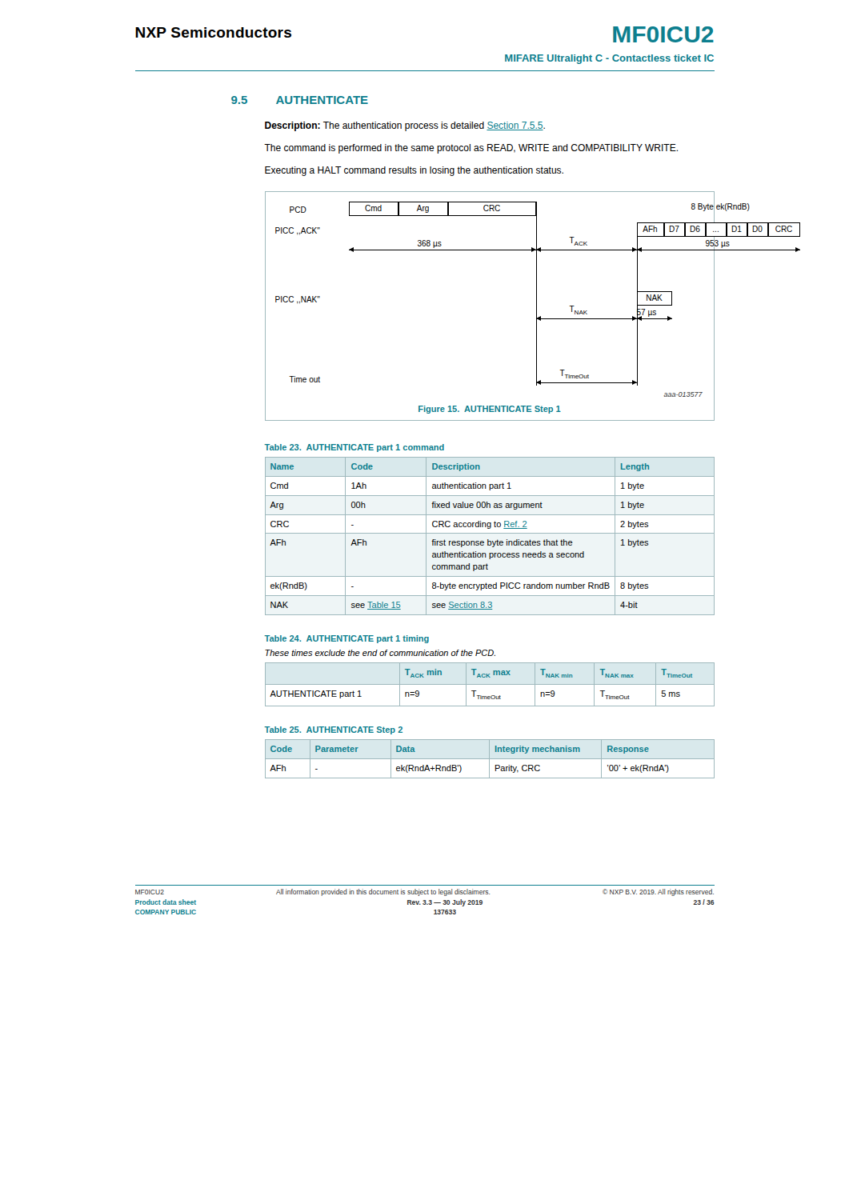NXP Semiconductors
MF0ICU2
MIFARE Ultralight C - Contactless ticket IC
9.5
AUTHENTICATE
Description: The authentication process is detailed Section 7.5.5.
The command is performed in the same protocol as READ, WRITE and COMPATIBILITY WRITE.
Executing a HALT command results in losing the authentication status.
PCD PICC ,,ACK" PICC ,,NAK" Time out
Cmd
Arg
CRC
8 Byte ek(RndB)
AFh
D7
D6
...
D1
D0
CRC
NAK
368 µs
TACK
953 µs
TNAK
57 µs
TTimeOut
aaa-013577
Figure 15. AUTHENTICATE Step 1
Table 23. AUTHENTICATE part 1 command
| Name | Code | Description | Length |
| --- | --- | --- | --- |
| Cmd | 1Ah | authentication part 1 | 1 byte |
| Arg | 00h | fixed value 00h as argument | 1 byte |
| CRC | - | CRC according to Ref. 2 | 2 bytes |
| AFh | AFh | first response byte indicates that the authentication process needs a second command part | 1 bytes |
| ek(RndB) | - | 8-byte encrypted PICC random number RndB | 8 bytes |
| NAK | see Table 15 | see Section 8.3 | 4-bit |
Table 24. AUTHENTICATE part 1 timing
These times exclude the end of communication of the PCD.
| | T ACK min | T ACK max | T NAK min | T NAK max | T TimeOut |
| --- | --- | --- | --- | --- | --- |
| AUTHENTICATE part 1 | n=9 | T TimeOut | n=9 | T TimeOut | 5 ms |
Table 25. AUTHENTICATE Step 2
| Code | Parameter | Data | Integrity mechanism | Response |
| --- | --- | --- | --- | --- |
| AFh | - | ek(RndA+RndB') | Parity, CRC | ’00’ + ek(RndA') |
MF0ICU2 All information provided in this document is subject to legal disclaimers. © NXP B.V. 2019. All rights reserved.
Product data sheet
COMPANY PUBLIC Rev. 3.3 — 30 July 2019
137633 23 / 36